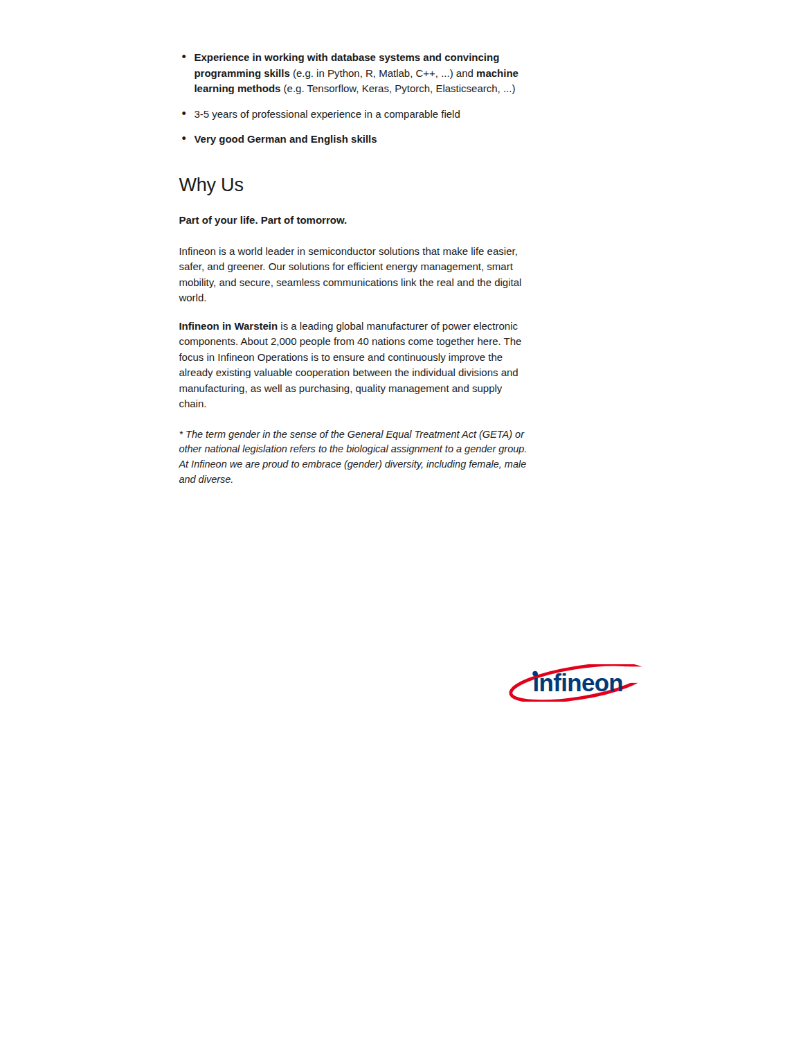Experience in working with database systems and convincing programming skills (e.g. in Python, R, Matlab, C++, ...) and machine learning methods (e.g. Tensorflow, Keras, Pytorch, Elasticsearch, ...)
3-5 years of professional experience in a comparable field
Very good German and English skills
Why Us
Part of your life. Part of tomorrow.
Infineon is a world leader in semiconductor solutions that make life easier, safer, and greener. Our solutions for efficient energy management, smart mobility, and secure, seamless communications link the real and the digital world.
Infineon in Warstein is a leading global manufacturer of power electronic components. About 2,000 people from 40 nations come together here. The focus in Infineon Operations is to ensure and continuously improve the already existing valuable cooperation between the individual divisions and manufacturing, as well as purchasing, quality management and supply chain.
* The term gender in the sense of the General Equal Treatment Act (GETA) or other national legislation refers to the biological assignment to a gender group. At Infineon we are proud to embrace (gender) diversity, including female, male and diverse.
infineon